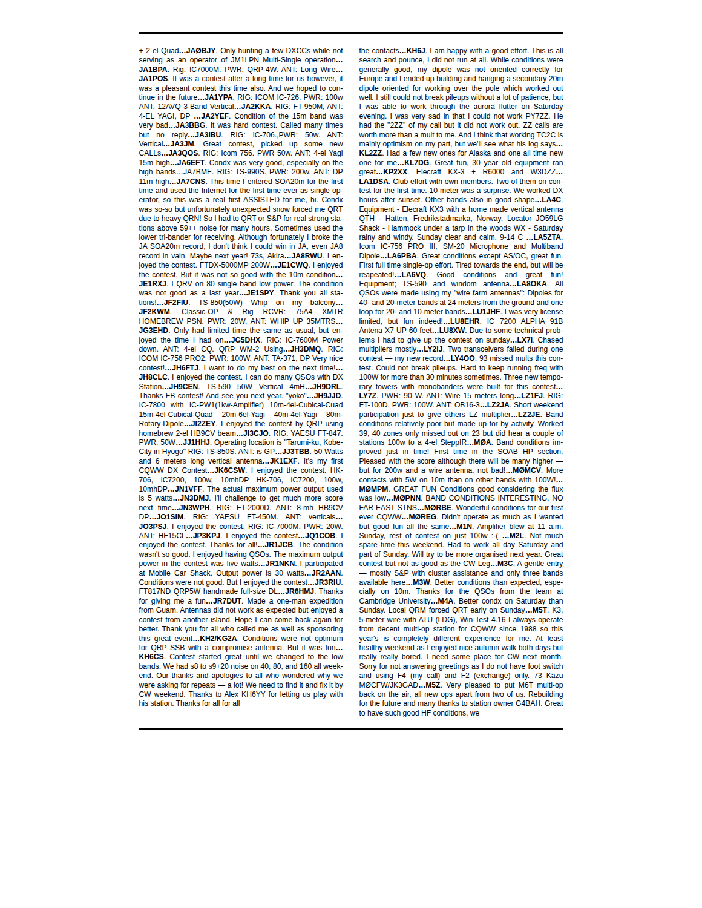+ 2-el Quad…JAØBJY. Only hunting a few DXCCs while not serving as an operator of JM1LPN Multi-Single operation…JA1BPA. Rig: IC7000M. PWR: QRP-4W. ANT: Long Wire…JA1POS. It was a contest after a long time for us however, it was a pleasant contest this time also. And we hoped to continue in the future…JA1YPA. RIG: ICOM IC-726. PWR: 100w ANT: 12AVQ 3-Band Vertical…JA2KKA. RIG: FT-950M, ANT: 4-EL YAGI, DP …JA2YEF. Condition of the 15m band was very bad…JA3BBG. It was hard contest. Called many times but no reply…JA3IBU. RIG: IC-706.,PWR: 50w. ANT: Vertical…JA3JM. Great contest, picked up some new CALLs…JA3QOS. RIG: Icom 756. PWR 50w. ANT: 4-el Yagi 15m high…JA6EFT. Condx was very good, especially on the high bands…JA7BME. RIG: TS-990S. PWR: 200w. ANT: DP 11m high…JA7CNS. This time I entered SOA20m for the first time and used the Internet for the first time ever as single operator, so this was a real first ASSISTED for me, hi. Condx was so-so but unfortunately unexpected snow forced me QRT due to heavy QRN! So I had to QRT or S&P for real strong stations above 59++ noise for many hours. Sometimes used the lower tri-bander for receiving. Although fortunately I broke the JA SOA20m record, I don't think I could win in JA, even JA8 record in vain. Maybe next year! 73s, Akira…JA8RWU. I enjoyed the contest. FTDX-5000MP 200W…JE1CWQ. I enjoyed the contest. But it was not so good with the 10m condition…JE1RXJ. I QRV on 80 single band low power. The condition was not good as a last year…JE1SPY. Thank you all stations!…JF2FIU. TS-850(50W) Whip on my balcony…JF2KWM. Classic-OP & Rig RCVR: 75A4 XMTR HOMEBREW PSN. PWR: 20W. ANT: WHIP UP 35MTRS…JG3EHD. Only had limited time the same as usual, but enjoyed the time I had on…JG5DHX. RIG: IC-7600M Power down. ANT: 4-el CQ. QRP WM-2 Using…JH3DMQ. RIG: ICOM IC-756 PRO2. PWR: 100W. ANT: TA-371, DP Very nice contest!…JH6FTJ. I want to do my best on the next time!…JH8CLC. I enjoyed the contest. I can do many QSOs with DX Station…JH9CEN. TS-590 50W Vertical 4mH…JH9DRL. Thanks FB contest! And see you next year. "yoko"…JH9JJD. IC-7800 with IC-PW1(1kw-Amplifier) 10m-4el-Cubical-Cuad 15m-4el-Cubical-Quad 20m-6el-Yagi 40m-4el-Yagi 80m-Rotary-Dipole…JI2ZEY. I enjoyed the contest by QRP using homebrew 2-el HB9CV beam…JI3CJO. RIG: YAESU FT-847. PWR: 50W…JJ1HHJ. Operating location is "Tarumi-ku, Kobe-City in Hyogo" RIG: TS-850S. ANT: is GP…JJ3TBB. 50 Watts and 6 meters long vertical antenna…JK1EXF. It's my first CQWW DX Contest…JK6CSW. I enjoyed the contest. HK-706, IC7200, 100w, 10mhDP HK-706, IC7200, 100w, 10mhDP…JN1VFF. The actual maximum power output used is 5 watts…JN3DMJ. I'll challenge to get much more score next time…JN3WPH. RIG: FT-2000D. ANT: 8-mh HB9CV DP…JO1SIM. RIG: YAESU FT-450M. ANT: verticals…JO3PSJ. I enjoyed the contest. RIG: IC-7000M. PWR: 20W. ANT: HF15CL…JP3KPJ. I enjoyed the contest…JQ1COB. I enjoyed the contest. Thanks for all!…JR1JCB. The condition wasn't so good. I enjoyed having QSOs. The maximum output power in the contest was five watts…JR1NKN. I participated at Mobile Car Shack. Output power is 30 watts…JR2AAN. Conditions were not good. But I enjoyed the contest…JR3RIU. FT817ND QRP5W handmade full-size DL…JR6HMJ. Thanks for giving me a fun…JR7DUT. Made a one-man expedition from Guam. Antennas did not work as expected but enjoyed a contest from another island. Hope I can come back again for better. Thank you for all who called me as well as sponsoring this great event…KH2/KG2A. Conditions were not optimum for QRP SSB with a compromise antenna. But it was fun…KH6CS. Contest started great until we changed to the low bands. We had s8 to s9+20 noise on 40, 80, and 160 all weekend. Our thanks and apologies to all who wondered why we were asking for repeats — a lot! We need to find it and fix it by CW weekend. Thanks to Alex KH6YY for letting us play with his station. Thanks for all for all
the contacts…KH6J. I am happy with a good effort. This is all search and pounce, I did not run at all. While conditions were generally good, my dipole was not oriented correctly for Europe and I ended up building and hanging a secondary 20m dipole oriented for working over the pole which worked out well. I still could not break pileups without a lot of patience, but I was able to work through the aurora flutter on Saturday evening. I was very sad in that I could not work PY7ZZ. He had the "2ZZ" of my call but it did not work out. ZZ calls are worth more than a mult to me. And I think that working TC2C is mainly optimism on my part, but we'll see what his log says…KL2ZZ. Had a few new ones for Alaska and one all time new one for me…KL7DG. Great fun, 30 year old equipment ran great…KP2XX. Elecraft KX-3 + R6000 and W3DZZ…LA1DSA. Club effort with own members. Two of them on contest for the first time. 10 meter was a surprise. We worked DX hours after sunset. Other bands also in good shape…LA4C. Equipment - Elecraft KX3 with a home made vertical antenna QTH - Hatten, Fredrikstadmarka, Norway. Locator JO59LG Shack - Hammock under a tarp in the woods WX - Saturday rainy and windy. Sunday clear and calm. 9-14 C …LA5ZTA. Icom IC-756 PRO III, SM-20 Microphone and Multiband Dipole…LA6PBA. Great conditions except AS/OC, great fun. First full time single-op effort. Tired towards the end, but will be reapeated!…LA6VQ. Good conditions and great fun! Equipment; TS-590 and windom antenna…LA8OKA. All QSOs were made using my "wire farm antennas": Dipoles for 40- and 20-meter bands at 24 meters from the ground and one loop for 20- and 10-meter bands…LU1JHF. I was very license limited, but fun indeed!…LU8EHR. IC 7200 ALPHA 91B Antena X7 UP 60 feet…LU8XW. Due to some technical problems I had to give up the contest on sunday…LX7I. Chased multipliers mostly…LY2IJ. Two transceivers failed during one contest — my new record…LY4OO. 93 missed mults this contest. Could not break pileups. Hard to keep running freq with 100W for more than 30 minutes sometimes. Three new temporary towers with monobanders were built for this contest…LY7Z. PWR: 90 W. ANT: Wire 15 meters long…LZ1FJ. RIG: FT-100D. PWR: 100W. ANT: OB16-3…LZ2JA. Short weekend participation just to give others LZ multiplier…LZ2JE. Band conditions relatively poor but made up for by activity. Worked 39, 40 zones only missed out on 23 but did hear a couple of stations 100w to a 4-el SteppIR…MØA. Band conditions improved just in time! First time in the SOAB HP section. Pleased with the score although there will be many higher — but for 200w and a wire antenna, not bad!…MØMCV. More contacts with 5W on 10m than on other bands with 100W!…MØMPM. GREAT FUN Conditions good considering the flux was low…MØPNN. BAND CONDITIONS INTERESTING, NO FAR EAST STNS…MØRBE. Wonderful conditions for our first ever CQWW…MØREG. Didn't operate as much as I wanted but good fun all the same…M1N. Amplifier blew at 11 a.m. Sunday, rest of contest on just 100w :-( …M2L. Not much spare time this weekend. Had to work all day Saturday and part of Sunday. Will try to be more organised next year. Great contest but not as good as the CW Leg…M3C. A gentle entry — mostly S&P with cluster assistance and only three bands available here…M3W. Better conditions than expected, especially on 10m. Thanks for the QSOs from the team at Cambridge University…M4A. Better condx on Saturday than Sunday. Local QRM forced QRT early on Sunday…M5T. K3, 5-meter wire with ATU (LDG), Win-Test 4.16 I always operate from decent multi-op station for CQWW since 1988 so this year's is completely different experience for me. At least healthy weekend as I enjoyed nice autumn walk both days but really really bored. I need some place for CW next month. Sorry for not answering greetings as I do not have foot switch and using F4 (my call) and F2 (exchange) only. 73 Kazu MØCFW/JK3GAD…M5Z. Very pleased to put M6T multi-op back on the air, all new ops apart from two of us. Rebuilding for the future and many thanks to station owner G4BAH. Great to have such good HF conditions, we